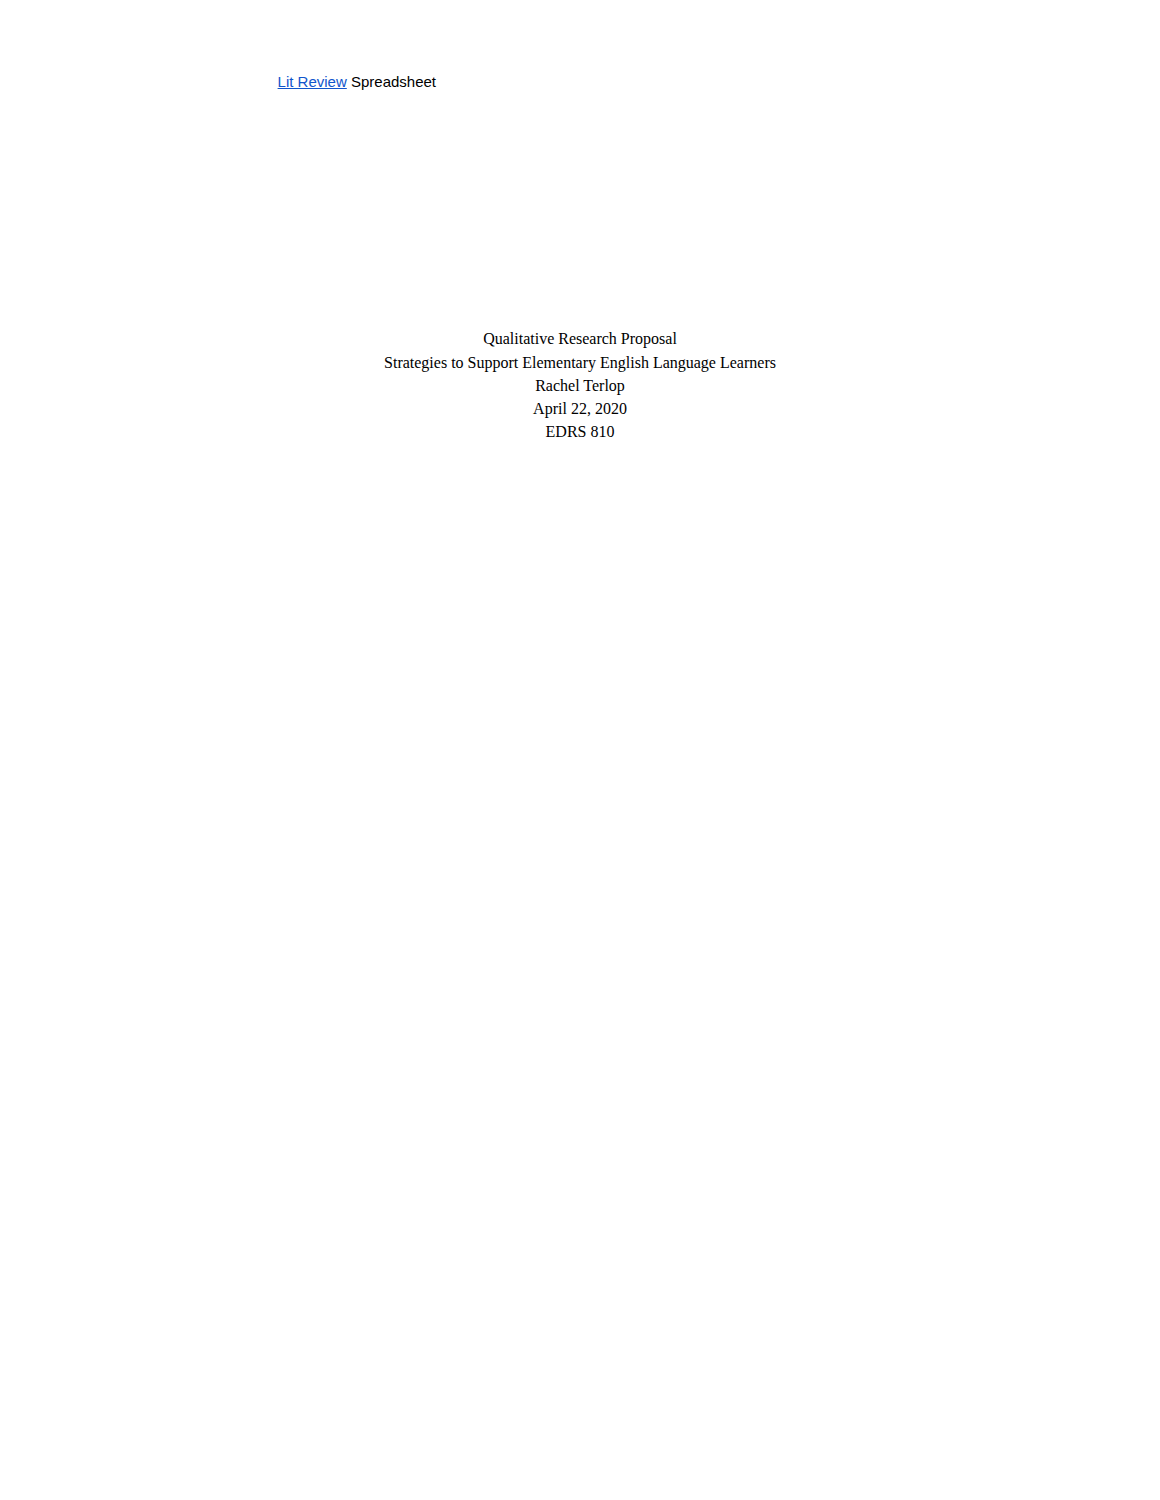Lit Review Spreadsheet
Qualitative Research Proposal
Strategies to Support Elementary English Language Learners
Rachel Terlop
April 22, 2020
EDRS 810